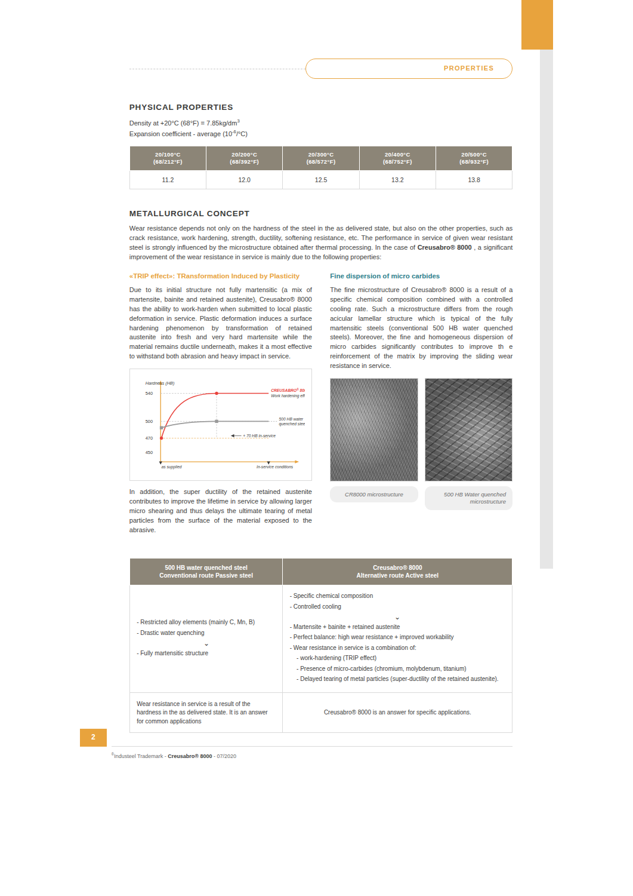PROPERTIES
PHYSICAL PROPERTIES
Density at +20°C (68°F) = 7.85kg/dm3
Expansion coefficient - average (10-6/°C)
| 20/100°C (68/212°F) | 20/200°C (68/392°F) | 20/300°C (68/572°F) | 20/400°C (68/752°F) | 20/500°C (68/932°F) |
| --- | --- | --- | --- | --- |
| 11.2 | 12.0 | 12.5 | 13.2 | 13.8 |
METALLURGICAL CONCEPT
Wear resistance depends not only on the hardness of the steel in the as delivered state, but also on the other properties, such as crack resistance, work hardening, strength, ductility, softening resistance, etc. The performance in service of given wear resistant steel is strongly influenced by the microstructure obtained after thermal processing. In the case of Creusabro® 8000 , a significant improvement of the wear resistance in service is mainly due to the following properties:
«TRIP effect»: TRansformation Induced by Plasticity
Due to its initial structure not fully martensitic (a mix of martensite, bainite and retained austenite), Creusabro® 8000 has the ability to work-harden when submitted to local plastic deformation in service. Plastic deformation induces a surface hardening phenomenon by transformation of retained austenite into fresh and very hard martensite while the material remains ductile underneath, makes it a most effective to withstand both abrasion and heavy impact in service.
540 500 470 450 Hardness (HB) CREUSABRO® 8000 Work hardening effect 500 HB water quenched steel + 70 HB in-service as supplied In-service conditions
In addition, the super ductility of the retained austenite contributes to improve the lifetime in service by allowing larger micro shearing and thus delays the ultimate tearing of metal particles from the surface of the material exposed to the abrasive.
Fine dispersion of micro carbides
The fine microstructure of Creusabro® 8000 is a result of a specific chemical composition combined with a controlled cooling rate. Such a microstructure differs from the rough acicular lamellar structure which is typical of the fully martensitic steels (conventional 500 HB water quenched steels). Moreover, the fine and homogeneous dispersion of micro carbides significantly contributes to improve th e reinforcement of the matrix by improving the sliding wear resistance in service.
CR8000 microstructure
500 HB Water quenched
microstructure
| 500 HB water quenched steel Conventional route Passive steel | Creusabro® 8000 Alternative route Active steel |
| --- | --- |
| - Restricted alloy elements (mainly C, Mn, B) - Drastic water quenching ⌄ - Fully martensitic structure | - Specific chemical composition - Controlled cooling ⌄ - Martensite + bainite + retained austenite - Perfect balance: high wear resistance + improved workability - Wear resistance in service is a combination of: - work-hardening (TRIP effect) - Presence of micro-carbides (chromium, molybdenum, titanium) - Delayed tearing of metal particles (super-ductility of the retained austenite). |
| Wear resistance in service is a result of the hardness in the as delivered state. It is an answer for common applications | Creusabro® 8000 is an answer for specific applications. |
2
®Industeel Trademark - Creusabro® 8000 - 07/2020